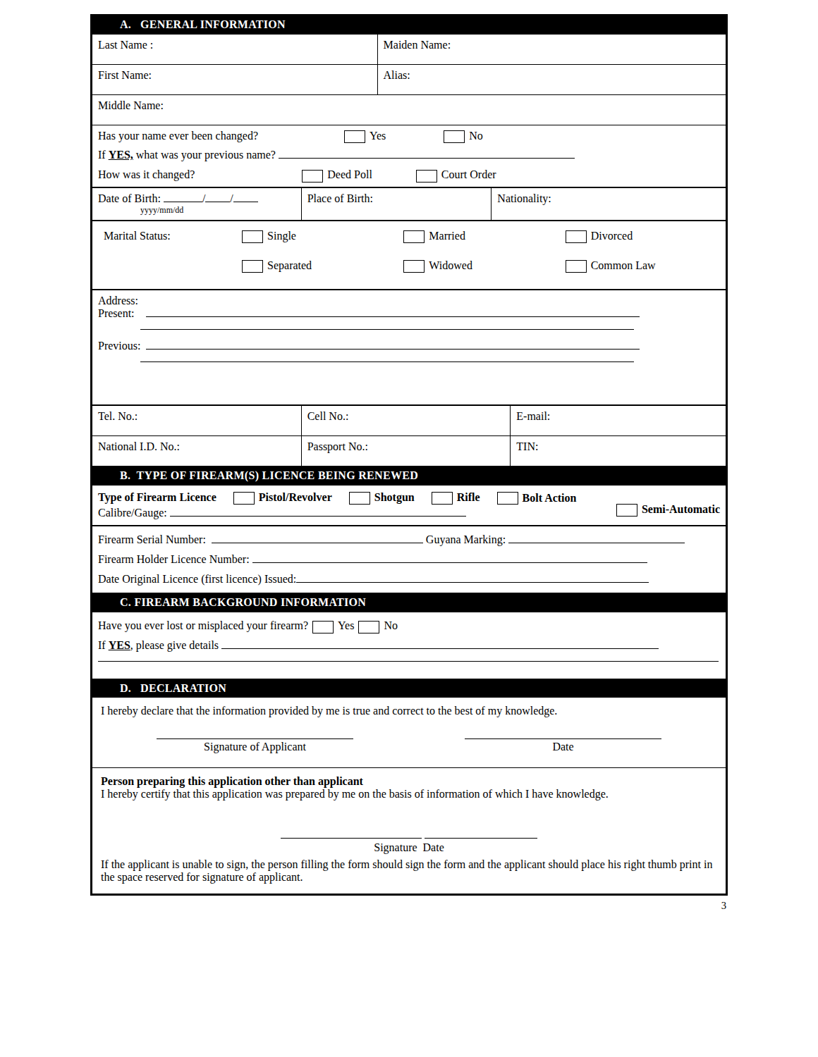A. GENERAL INFORMATION
| Last Name : | Maiden Name: |
| First Name: | Alias: |
| Middle Name: |
| Has your name ever been changed? Yes No If YES, what was your previous name? How was it changed? Deed Poll Court Order |
| Date of Birth: / / yyyy/mm/dd | Place of Birth: | Nationality: |
| / Marital Status: / Single / Married / Divorced / / / Separated / Widowed / Common Law / |
| Address: Present: Previous: |
| Tel. No.: | Cell No.: | E-mail: |
| National I.D. No.: | Passport No.: | TIN: |
B. TYPE OF FIREARM(S) LICENCE BEING RENEWED
| Type of Firearm Licence Pistol/Revolver Shotgun Rifle Bolt Action Semi-Automatic Calibre/Gauge: |
| Firearm Serial Number: Guyana Marking: Firearm Holder Licence Number: Date Original Licence (first licence) Issued: |
C. FIREARM BACKGROUND INFORMATION
| Have you ever lost or misplaced your firearm? Yes No If YES , please give details |
D. DECLARATION
I hereby declare that the information provided by me is true and correct to the best of my knowledge.
Signature of Applicant
Date
Person preparing this application other than applicant
I hereby certify that this application was prepared by me on the basis of information of which I have knowledge.
Signature Date
If the applicant is unable to sign, the person filling the form should sign the form and the applicant should place his right thumb print in the space reserved for signature of applicant.
3